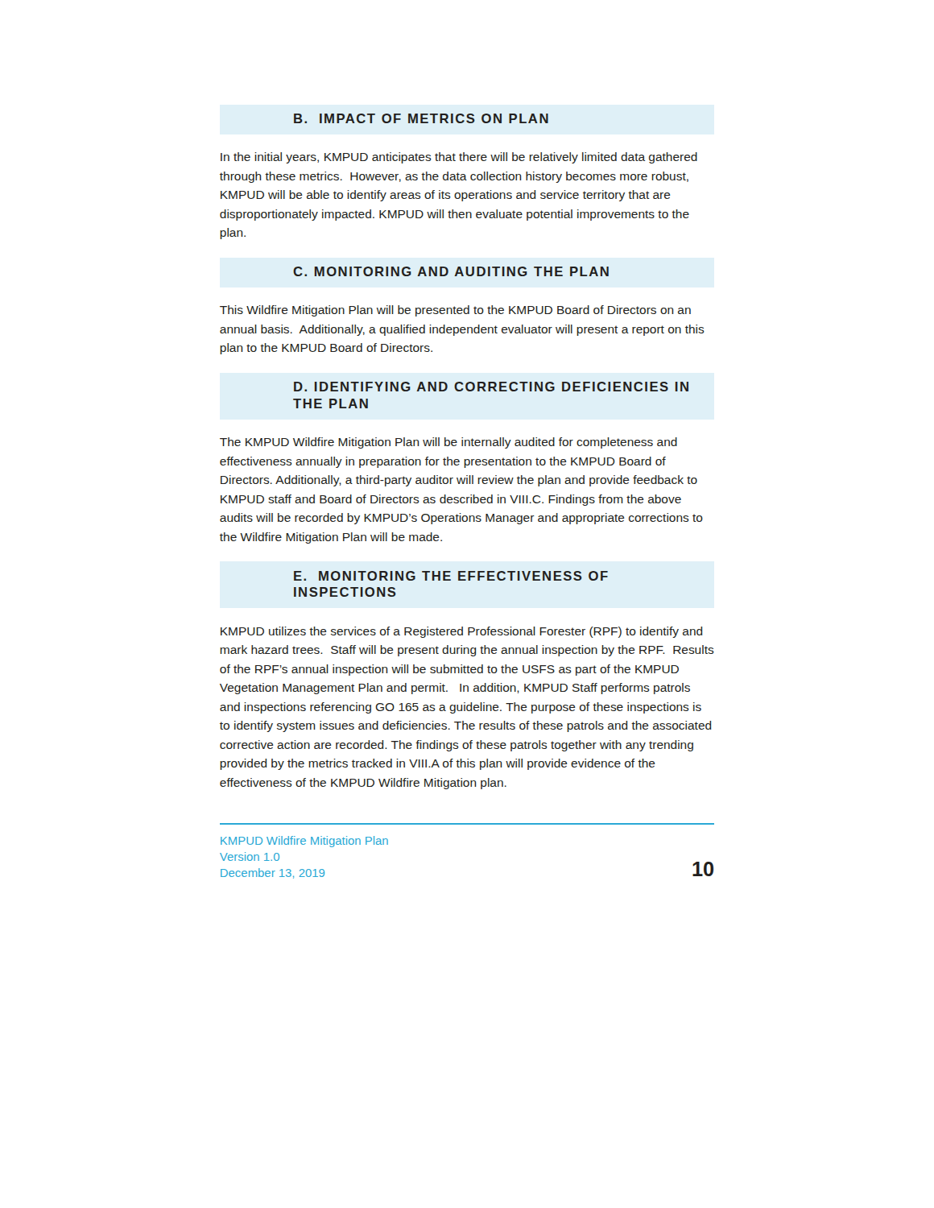B. Impact of Metrics on Plan
In the initial years, KMPUD anticipates that there will be relatively limited data gathered through these metrics. However, as the data collection history becomes more robust, KMPUD will be able to identify areas of its operations and service territory that are disproportionately impacted. KMPUD will then evaluate potential improvements to the plan.
C. Monitoring and Auditing the Plan
This Wildfire Mitigation Plan will be presented to the KMPUD Board of Directors on an annual basis. Additionally, a qualified independent evaluator will present a report on this plan to the KMPUD Board of Directors.
D. Identifying and Correcting Deficiencies in the Plan
The KMPUD Wildfire Mitigation Plan will be internally audited for completeness and effectiveness annually in preparation for the presentation to the KMPUD Board of Directors. Additionally, a third-party auditor will review the plan and provide feedback to KMPUD staff and Board of Directors as described in VIII.C. Findings from the above audits will be recorded by KMPUD’s Operations Manager and appropriate corrections to the Wildfire Mitigation Plan will be made.
E. Monitoring the Effectiveness of Inspections
KMPUD utilizes the services of a Registered Professional Forester (RPF) to identify and mark hazard trees. Staff will be present during the annual inspection by the RPF. Results of the RPF’s annual inspection will be submitted to the USFS as part of the KMPUD Vegetation Management Plan and permit. In addition, KMPUD Staff performs patrols and inspections referencing GO 165 as a guideline. The purpose of these inspections is to identify system issues and deficiencies. The results of these patrols and the associated corrective action are recorded. The findings of these patrols together with any trending provided by the metrics tracked in VIII.A of this plan will provide evidence of the effectiveness of the KMPUD Wildfire Mitigation plan.
KMPUD Wildfire Mitigation Plan
Version 1.0
December 13, 2019
10